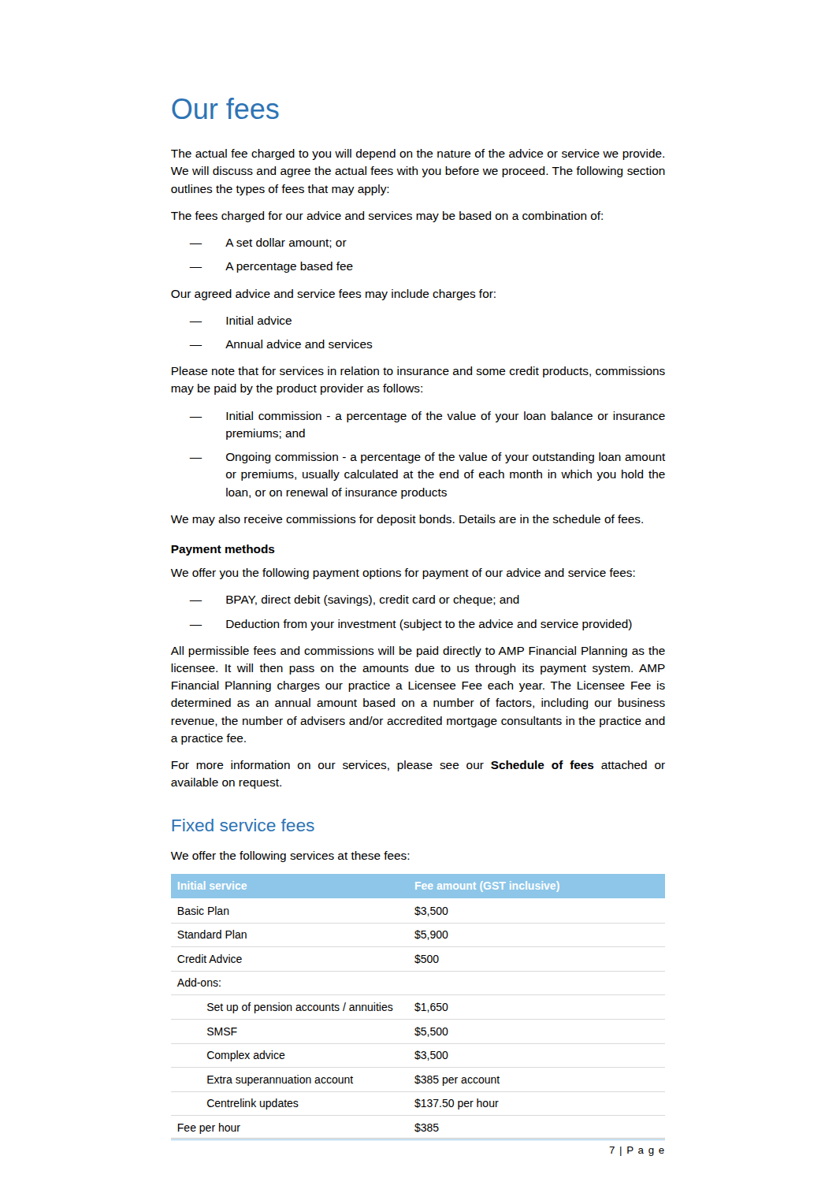Our fees
The actual fee charged to you will depend on the nature of the advice or service we provide. We will discuss and agree the actual fees with you before we proceed. The following section outlines the types of fees that may apply:
The fees charged for our advice and services may be based on a combination of:
A set dollar amount; or
A percentage based fee
Our agreed advice and service fees may include charges for:
Initial advice
Annual advice and services
Please note that for services in relation to insurance and some credit products, commissions may be paid by the product provider as follows:
Initial commission - a percentage of the value of your loan balance or insurance premiums; and
Ongoing commission - a percentage of the value of your outstanding loan amount or premiums, usually calculated at the end of each month in which you hold the loan, or on renewal of insurance products
We may also receive commissions for deposit bonds. Details are in the schedule of fees.
Payment methods
We offer you the following payment options for payment of our advice and service fees:
BPAY, direct debit (savings), credit card or cheque; and
Deduction from your investment (subject to the advice and service provided)
All permissible fees and commissions will be paid directly to AMP Financial Planning as the licensee. It will then pass on the amounts due to us through its payment system. AMP Financial Planning charges our practice a Licensee Fee each year. The Licensee Fee is determined as an annual amount based on a number of factors, including our business revenue, the number of advisers and/or accredited mortgage consultants in the practice and a practice fee.
For more information on our services, please see our Schedule of fees attached or available on request.
Fixed service fees
We offer the following services at these fees:
| Initial service | Fee amount (GST inclusive) |
| --- | --- |
| Basic Plan | $3,500 |
| Standard Plan | $5,900 |
| Credit Advice | $500 |
| Add-ons: | |
| Set up of pension accounts / annuities | $1,650 |
| SMSF | $5,500 |
| Complex advice | $3,500 |
| Extra superannuation account | $385 per account |
| Centrelink updates | $137.50 per hour |
| Fee per hour | $385 |
7 | P a g e